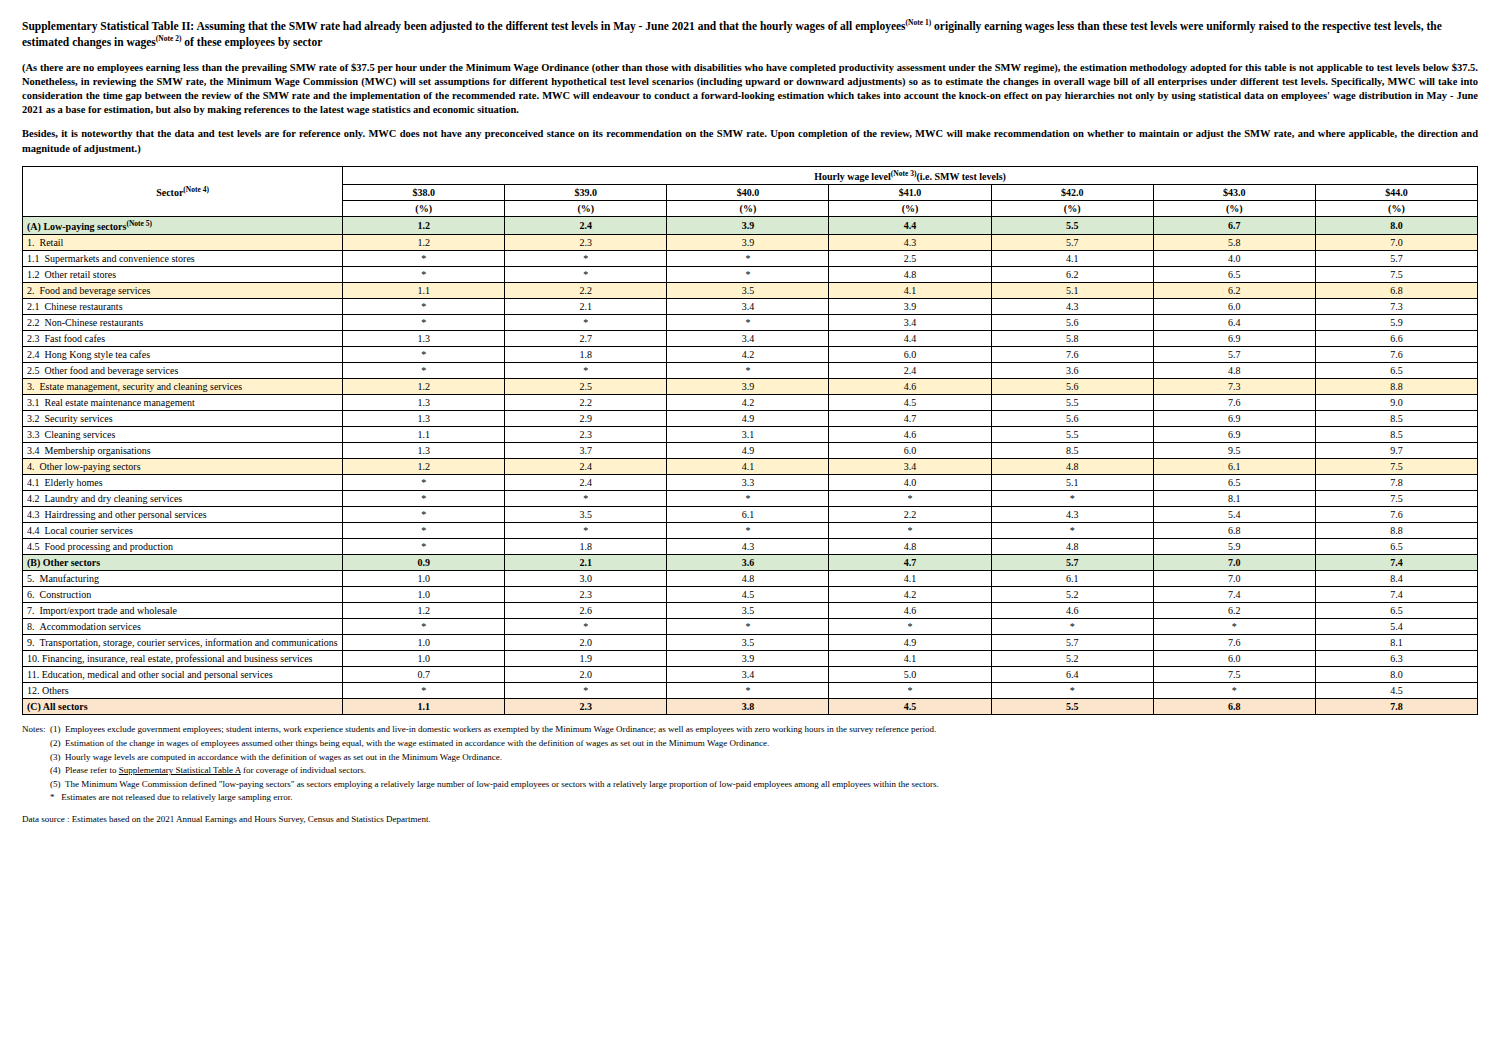Supplementary Statistical Table II: Assuming that the SMW rate had already been adjusted to the different test levels in May - June 2021 and that the hourly wages of all employees(Note 1) originally earning wages less than these test levels were uniformly raised to the respective test levels, the estimated changes in wages(Note 2) of these employees by sector
(As there are no employees earning less than the prevailing SMW rate of $37.5 per hour under the Minimum Wage Ordinance (other than those with disabilities who have completed productivity assessment under the SMW regime), the estimation methodology adopted for this table is not applicable to test levels below $37.5. Nonetheless, in reviewing the SMW rate, the Minimum Wage Commission (MWC) will set assumptions for different hypothetical test level scenarios (including upward or downward adjustments) so as to estimate the changes in overall wage bill of all enterprises under different test levels. Specifically, MWC will take into consideration the time gap between the review of the SMW rate and the implementation of the recommended rate. MWC will endeavour to conduct a forward-looking estimation which takes into account the knock-on effect on pay hierarchies not only by using statistical data on employees' wage distribution in May - June 2021 as a base for estimation, but also by making references to the latest wage statistics and economic situation.
Besides, it is noteworthy that the data and test levels are for reference only. MWC does not have any preconceived stance on its recommendation on the SMW rate. Upon completion of the review, MWC will make recommendation on whether to maintain or adjust the SMW rate, and where applicable, the direction and magnitude of adjustment.)
| Sector (Note 4) | Hourly wage level (Note 3) (i.e. SMW test levels) |
| --- | --- |
| $38.0 | $39.0 | $40.0 | $41.0 | $42.0 | $43.0 | $44.0 |
| (%) | (%) | (%) | (%) | (%) | (%) | (%) |
| (A) Low-paying sectors (Note 5) | 1.2 | 2.4 | 3.9 | 4.4 | 5.5 | 6.7 | 8.0 |
| 1. Retail | 1.2 | 2.3 | 3.9 | 4.3 | 5.7 | 5.8 | 7.0 |
| 1.1 Supermarkets and convenience stores | * | * | * | 2.5 | 4.1 | 4.0 | 5.7 |
| 1.2 Other retail stores | * | * | * | 4.8 | 6.2 | 6.5 | 7.5 |
| 2. Food and beverage services | 1.1 | 2.2 | 3.5 | 4.1 | 5.1 | 6.2 | 6.8 |
| 2.1 Chinese restaurants | * | 2.1 | 3.4 | 3.9 | 4.3 | 6.0 | 7.3 |
| 2.2 Non-Chinese restaurants | * | * | * | 3.4 | 5.6 | 6.4 | 5.9 |
| 2.3 Fast food cafes | 1.3 | 2.7 | 3.4 | 4.4 | 5.8 | 6.9 | 6.6 |
| 2.4 Hong Kong style tea cafes | * | 1.8 | 4.2 | 6.0 | 7.6 | 5.7 | 7.6 |
| 2.5 Other food and beverage services | * | * | * | 2.4 | 3.6 | 4.8 | 6.5 |
| 3. Estate management, security and cleaning services | 1.2 | 2.5 | 3.9 | 4.6 | 5.6 | 7.3 | 8.8 |
| 3.1 Real estate maintenance management | 1.3 | 2.2 | 4.2 | 4.5 | 5.5 | 7.6 | 9.0 |
| 3.2 Security services | 1.3 | 2.9 | 4.9 | 4.7 | 5.6 | 6.9 | 8.5 |
| 3.3 Cleaning services | 1.1 | 2.3 | 3.1 | 4.6 | 5.5 | 6.9 | 8.5 |
| 3.4 Membership organisations | 1.3 | 3.7 | 4.9 | 6.0 | 8.5 | 9.5 | 9.7 |
| 4. Other low-paying sectors | 1.2 | 2.4 | 4.1 | 3.4 | 4.8 | 6.1 | 7.5 |
| 4.1 Elderly homes | * | 2.4 | 3.3 | 4.0 | 5.1 | 6.5 | 7.8 |
| 4.2 Laundry and dry cleaning services | * | * | * | * | * | 8.1 | 7.5 |
| 4.3 Hairdressing and other personal services | * | 3.5 | 6.1 | 2.2 | 4.3 | 5.4 | 7.6 |
| 4.4 Local courier services | * | * | * | * | * | 6.8 | 8.8 |
| 4.5 Food processing and production | * | 1.8 | 4.3 | 4.8 | 4.8 | 5.9 | 6.5 |
| (B) Other sectors | 0.9 | 2.1 | 3.6 | 4.7 | 5.7 | 7.0 | 7.4 |
| 5. Manufacturing | 1.0 | 3.0 | 4.8 | 4.1 | 6.1 | 7.0 | 8.4 |
| 6. Construction | 1.0 | 2.3 | 4.5 | 4.2 | 5.2 | 7.4 | 7.4 |
| 7. Import/export trade and wholesale | 1.2 | 2.6 | 3.5 | 4.6 | 4.6 | 6.2 | 6.5 |
| 8. Accommodation services | * | * | * | * | * | * | 5.4 |
| 9. Transportation, storage, courier services, information and communications | 1.0 | 2.0 | 3.5 | 4.9 | 5.7 | 7.6 | 8.1 |
| 10. Financing, insurance, real estate, professional and business services | 1.0 | 1.9 | 3.9 | 4.1 | 5.2 | 6.0 | 6.3 |
| 11. Education, medical and other social and personal services | 0.7 | 2.0 | 3.4 | 5.0 | 6.4 | 7.5 | 8.0 |
| 12. Others | * | * | * | * | * | * | 4.5 |
| (C) All sectors | 1.1 | 2.3 | 3.8 | 4.5 | 5.5 | 6.8 | 7.8 |
Notes: (1) Employees exclude government employees; student interns, work experience students and live-in domestic workers as exempted by the Minimum Wage Ordinance; as well as employees with zero working hours in the survey reference period.
(2) Estimation of the change in wages of employees assumed other things being equal, with the wage estimated in accordance with the definition of wages as set out in the Minimum Wage Ordinance.
(3) Hourly wage levels are computed in accordance with the definition of wages as set out in the Minimum Wage Ordinance.
(4) Please refer to Supplementary Statistical Table A for coverage of individual sectors.
(5) The Minimum Wage Commission defined "low-paying sectors" as sectors employing a relatively large number of low-paid employees or sectors with a relatively large proportion of low-paid employees among all employees within the sectors.
* Estimates are not released due to relatively large sampling error.
Data source : Estimates based on the 2021 Annual Earnings and Hours Survey, Census and Statistics Department.